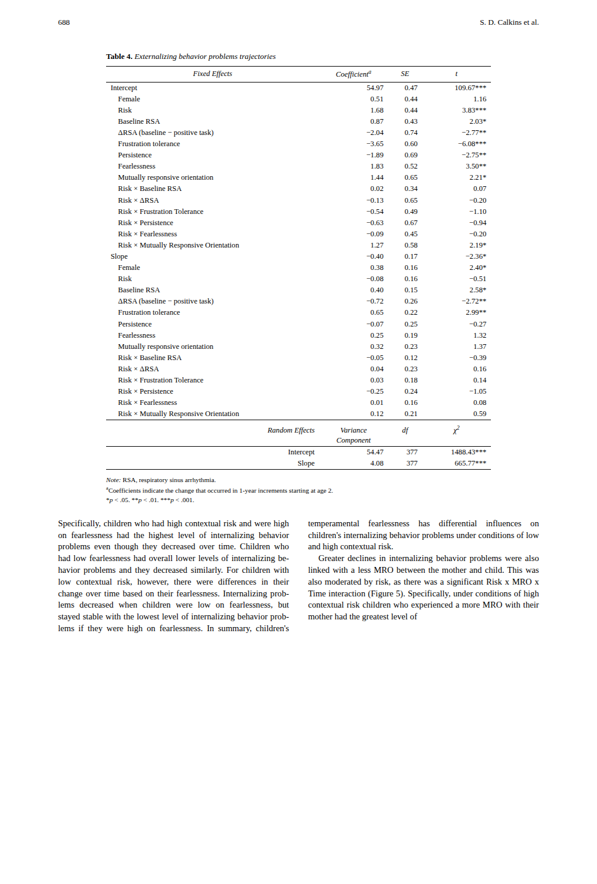688 S. D. Calkins et al.
Table 4. Externalizing behavior problems trajectories
| Fixed Effects | Coefficient a | SE | t |
| --- | --- | --- | --- |
| Intercept | 54.97 | 0.47 | 109.67*** |
| Female | 0.51 | 0.44 | 1.16 |
| Risk | 1.68 | 0.44 | 3.83*** |
| Baseline RSA | 0.87 | 0.43 | 2.03* |
| Δ RSA (baseline − positive task) | −2.04 | 0.74 | −2.77** |
| Frustration tolerance | −3.65 | 0.60 | −6.08*** |
| Persistence | −1.89 | 0.69 | −2.75** |
| Fearlessness | 1.83 | 0.52 | 3.50** |
| Mutually responsive orientation | 1.44 | 0.65 | 2.21* |
| Risk × Baseline RSA | 0.02 | 0.34 | 0.07 |
| Risk × Δ RSA | −0.13 | 0.65 | −0.20 |
| Risk × Frustration Tolerance | −0.54 | 0.49 | −1.10 |
| Risk × Persistence | −0.63 | 0.67 | −0.94 |
| Risk × Fearlessness | −0.09 | 0.45 | −0.20 |
| Risk × Mutually Responsive Orientation | 1.27 | 0.58 | 2.19* |
| Slope | −0.40 | 0.17 | −2.36* |
| Female | 0.38 | 0.16 | 2.40* |
| Risk | −0.08 | 0.16 | −0.51 |
| Baseline RSA | 0.40 | 0.15 | 2.58* |
| Δ RSA (baseline − positive task) | −0.72 | 0.26 | −2.72** |
| Frustration tolerance | 0.65 | 0.22 | 2.99** |
| Persistence | −0.07 | 0.25 | −0.27 |
| Fearlessness | 0.25 | 0.19 | 1.32 |
| Mutually responsive orientation | 0.32 | 0.23 | 1.37 |
| Risk × Baseline RSA | −0.05 | 0.12 | −0.39 |
| Risk × Δ RSA | 0.04 | 0.23 | 0.16 |
| Risk × Frustration Tolerance | 0.03 | 0.18 | 0.14 |
| Risk × Persistence | −0.25 | 0.24 | −1.05 |
| Risk × Fearlessness | 0.01 | 0.16 | 0.08 |
| Risk × Mutually Responsive Orientation | 0.12 | 0.21 | 0.59 |
| Random Effects | Variance Component | df | χ 2 |
| Intercept | 54.47 | 377 | 1488.43*** |
| Slope | 4.08 | 377 | 665.77*** |
Note: RSA, respiratory sinus arrhythmia.
a Coefficients indicate the change that occurred in 1-year increments starting at age 2.
*p < .05. **p < .01. ***p < .001.
Specifically, children who had high contextual risk and were high on fearlessness had the highest level of internalizing behavior problems even though they decreased over time. Children who had low fearlessness had overall lower levels of internalizing behavior problems and they decreased similarly. For children with low contextual risk, however, there were differences in their change over time based on their fearlessness. Internalizing problems decreased when children were low on fearlessness, but stayed stable with the lowest level of internalizing behavior problems if they were high on fearlessness. In summary, children's temperamental fearlessness has differential influences on children's internalizing behavior problems under conditions of low and high contextual risk.
Greater declines in internalizing behavior problems were also linked with a less MRO between the mother and child. This was also moderated by risk, as there was a significant Risk x MRO x Time interaction (Figure 5). Specifically, under conditions of high contextual risk children who experienced a more MRO with their mother had the greatest level of